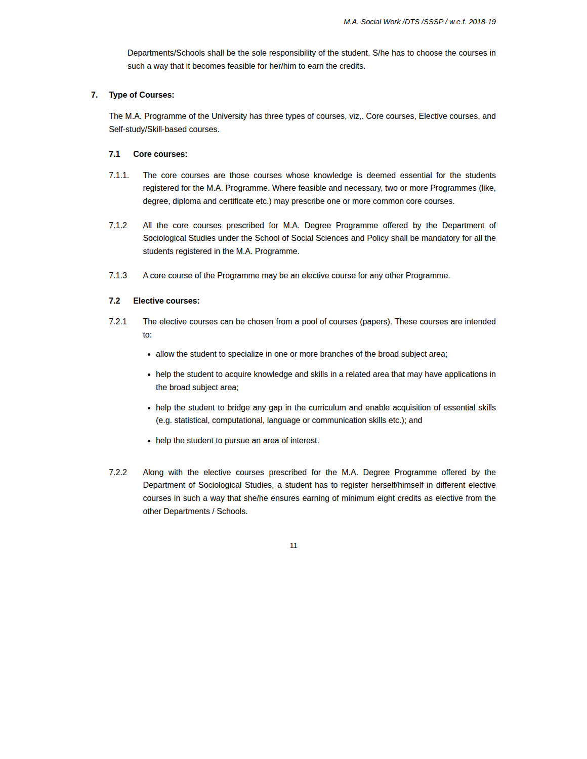M.A. Social Work /DTS /SSSP / w.e.f. 2018-19
Departments/Schools shall be the sole responsibility of the student. S/he has to choose the courses in such a way that it becomes feasible for her/him to earn the credits.
7. Type of Courses:
The M.A. Programme of the University has three types of courses, viz,. Core courses, Elective courses, and Self-study/Skill-based courses.
7.1 Core courses:
7.1.1.
The core courses are those courses whose knowledge is deemed essential for the students registered for the M.A. Programme. Where feasible and necessary, two or more Programmes (like, degree, diploma and certificate etc.) may prescribe one or more common core courses.
7.1.2
All the core courses prescribed for M.A. Degree Programme offered by the Department of Sociological Studies under the School of Social Sciences and Policy shall be mandatory for all the students registered in the M.A. Programme.
7.1.3
A core course of the Programme may be an elective course for any other Programme.
7.2 Elective courses:
7.2.1
The elective courses can be chosen from a pool of courses (papers). These courses are intended to:
allow the student to specialize in one or more branches of the broad subject area;
help the student to acquire knowledge and skills in a related area that may have applications in the broad subject area;
help the student to bridge any gap in the curriculum and enable acquisition of essential skills (e.g. statistical, computational, language or communication skills etc.); and
help the student to pursue an area of interest.
7.2.2
Along with the elective courses prescribed for the M.A. Degree Programme offered by the Department of Sociological Studies, a student has to register herself/himself in different elective courses in such a way that she/he ensures earning of minimum eight credits as elective from the other Departments / Schools.
11